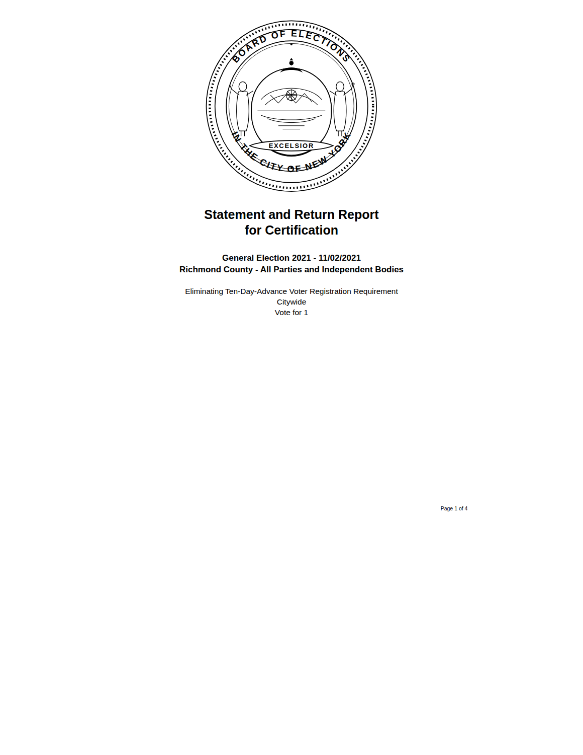BOARD OF ELECTIONS IN THE CITY OF NEW YORK EXCELSIOR
Statement and Return Report
for Certification
General Election 2021 - 11/02/2021
Richmond County - All Parties and Independent Bodies
Eliminating Ten-Day-Advance Voter Registration Requirement
Citywide
Vote for 1
Page 1 of 4